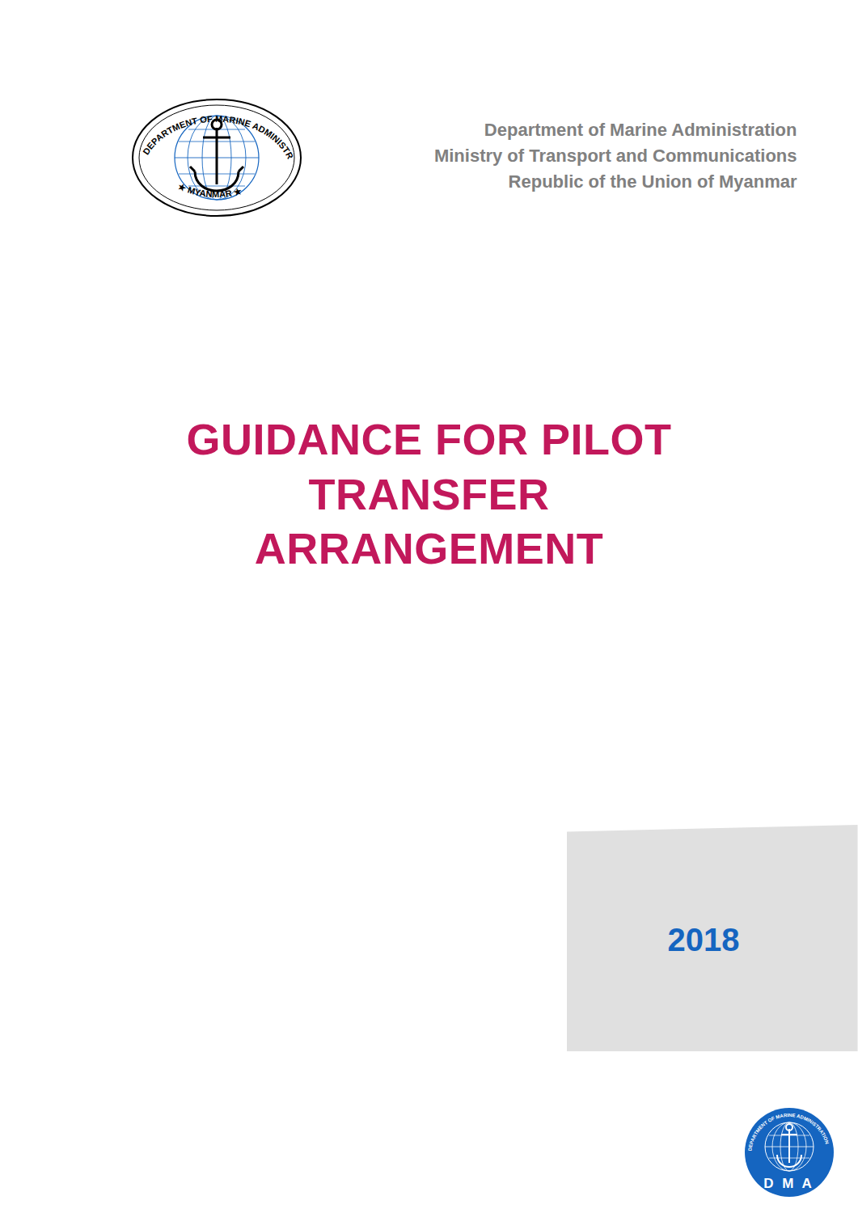DEPARTMENT OF MARINE ADMINISTRATION ★ MYANMAR ★
Department of Marine Administration
Ministry of Transport and Communications
Republic of the Union of Myanmar
GUIDANCE FOR PILOT
TRANSFER
ARRANGEMENT
2018
DEPARTMENT OF MARINE ADMINISTRATION
D M A